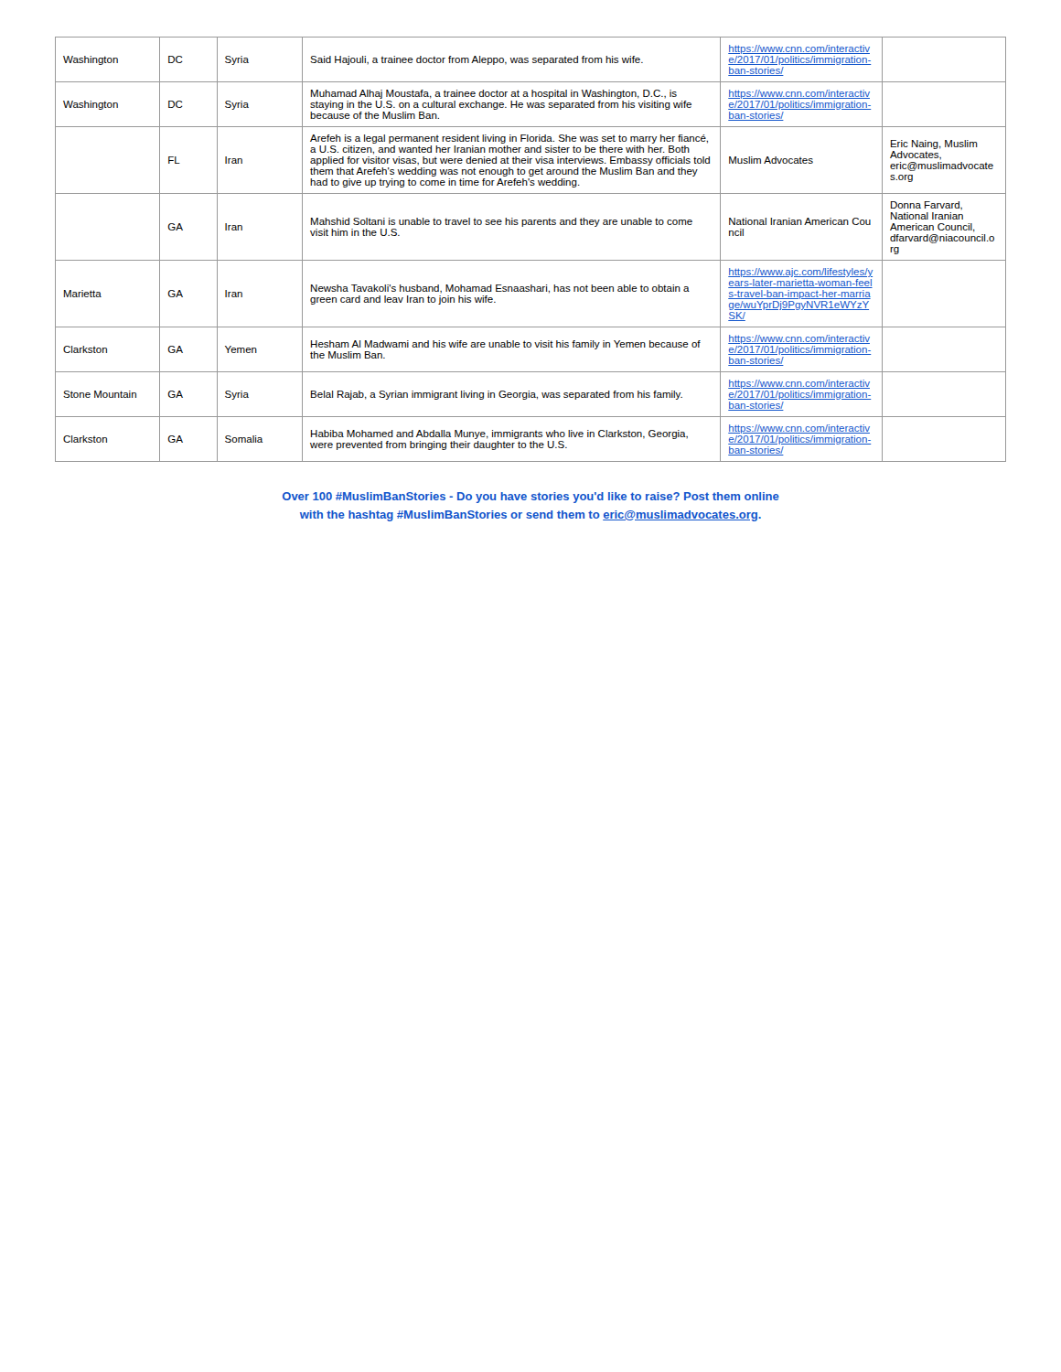| Washington | DC | Syria | Said Hajouli, a trainee doctor from Aleppo, was separated from his wife. | https://www.cnn.com/interactive/2017/01/politics/immigration-ban-stories/ | |
| Washington | DC | Syria | Muhamad Alhaj Moustafa, a trainee doctor at a hospital in Washington, D.C., is staying in the U.S. on a cultural exchange. He was separated from his visiting wife because of the Muslim Ban. | https://www.cnn.com/interactive/2017/01/politics/immigration-ban-stories/ | |
| | FL | Iran | Arefeh is a legal permanent resident living in Florida. She was set to marry her fiancé, a U.S. citizen, and wanted her Iranian mother and sister to be there with her. Both applied for visitor visas, but were denied at their visa interviews. Embassy officials told them that Arefeh's wedding was not enough to get around the Muslim Ban and they had to give up trying to come in time for Arefeh's wedding. | Muslim Advocates | Eric Naing, Muslim Advocates, eric@muslimadvocates.org |
| | GA | Iran | Mahshid Soltani is unable to travel to see his parents and they are unable to come visit him in the U.S. | National Iranian American Council | Donna Farvard, National Iranian American Council, dfarvard@niacouncil.org |
| Marietta | GA | Iran | Newsha Tavakoli's husband, Mohamad Esnaashari, has not been able to obtain a green card and leav Iran to join his wife. | https://www.ajc.com/lifestyles/years-later-marietta-woman-feels-travel-ban-impact-her-marriage/wuYprDj9PgyNVR1eWYzYSK/ | |
| Clarkston | GA | Yemen | Hesham Al Madwami and his wife are unable to visit his family in Yemen because of the Muslim Ban. | https://www.cnn.com/interactive/2017/01/politics/immigration-ban-stories/ | |
| Stone Mountain | GA | Syria | Belal Rajab, a Syrian immigrant living in Georgia, was separated from his family. | https://www.cnn.com/interactive/2017/01/politics/immigration-ban-stories/ | |
| Clarkston | GA | Somalia | Habiba Mohamed and Abdalla Munye, immigrants who live in Clarkston, Georgia, were prevented from bringing their daughter to the U.S. | https://www.cnn.com/interactive/2017/01/politics/immigration-ban-stories/ | |
Over 100 #MuslimBanStories - Do you have stories you'd like to raise? Post them online
with the hashtag #MuslimBanStories or send them to eric@muslimadvocates.org.